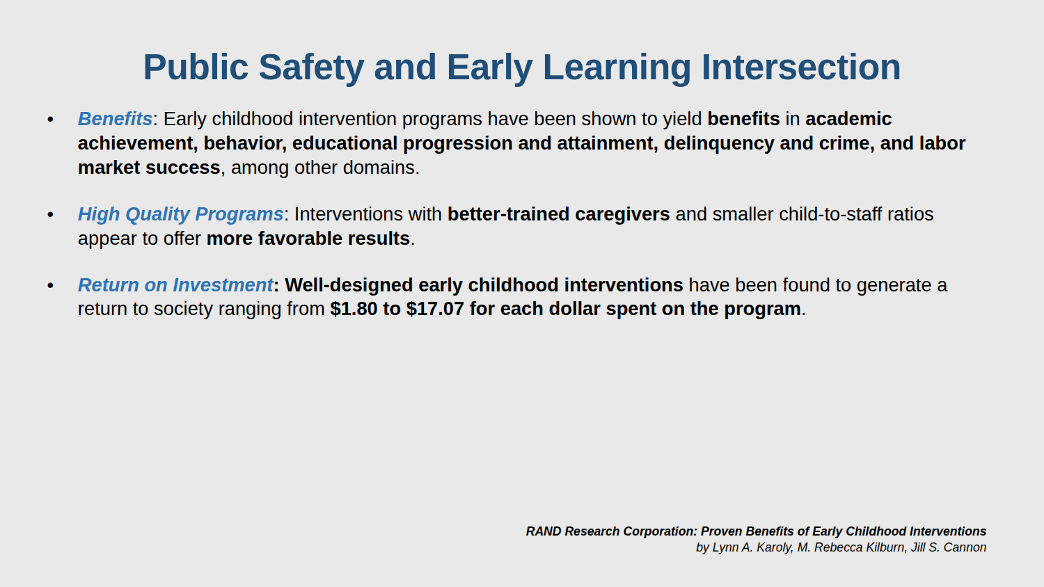Public Safety and Early Learning Intersection
Benefits: Early childhood intervention programs have been shown to yield benefits in academic achievement, behavior, educational progression and attainment, delinquency and crime, and labor market success, among other domains.
High Quality Programs: Interventions with better-trained caregivers and smaller child-to-staff ratios appear to offer more favorable results.
Return on Investment: Well-designed early childhood interventions have been found to generate a return to society ranging from $1.80 to $17.07 for each dollar spent on the program.
RAND Research Corporation: Proven Benefits of Early Childhood Interventions
by Lynn A. Karoly, M. Rebecca Kilburn, Jill S. Cannon